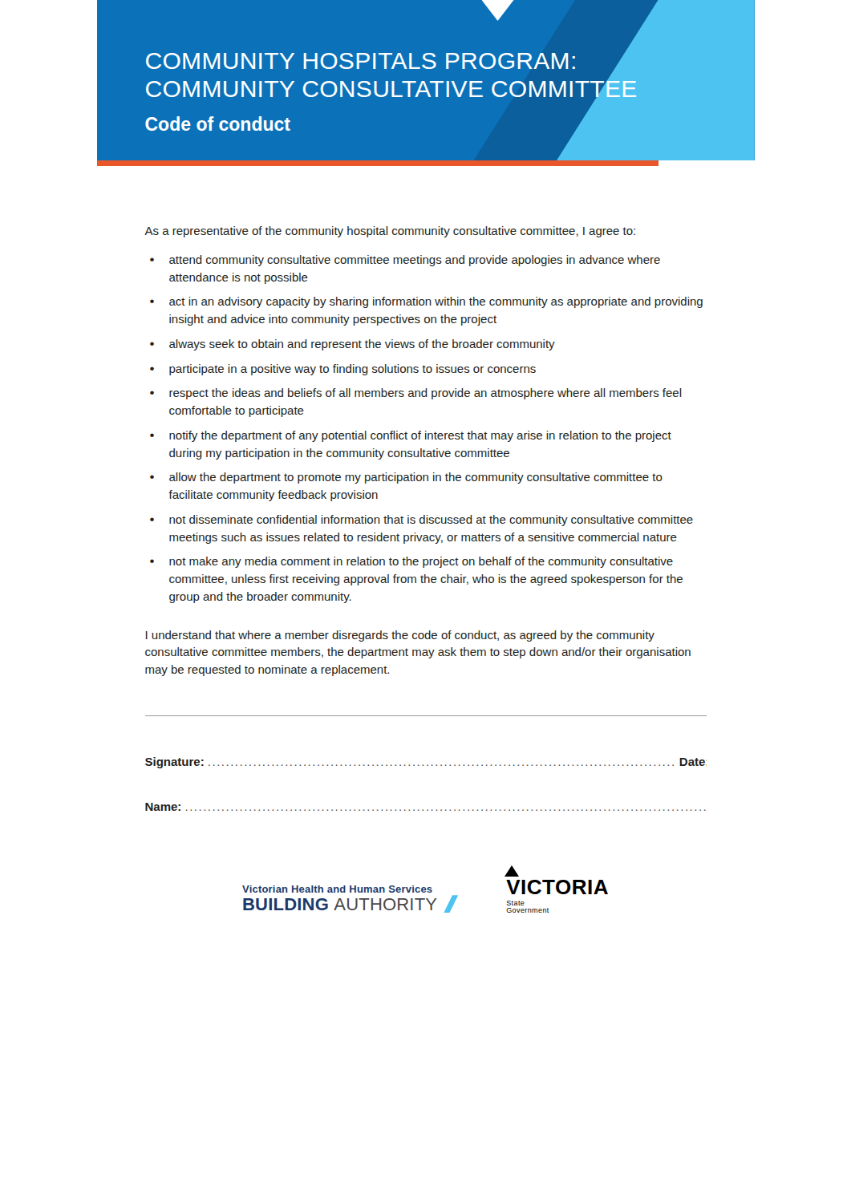Community Hospitals Program:
Community Consultative Committee
Code of conduct
As a representative of the community hospital community consultative committee, I agree to:
attend community consultative committee meetings and provide apologies in advance where attendance is not possible
act in an advisory capacity by sharing information within the community as appropriate and providing insight and advice into community perspectives on the project
always seek to obtain and represent the views of the broader community
participate in a positive way to finding solutions to issues or concerns
respect the ideas and beliefs of all members and provide an atmosphere where all members feel comfortable to participate
notify the department of any potential conflict of interest that may arise in relation to the project during my participation in the community consultative committee
allow the department to promote my participation in the community consultative committee to facilitate community feedback provision
not disseminate confidential information that is discussed at the community consultative committee meetings such as issues related to resident privacy, or matters of a sensitive commercial nature
not make any media comment in relation to the project on behalf of the community consultative committee, unless first receiving approval from the chair, who is the agreed spokesperson for the group and the broader community.
I understand that where a member disregards the code of conduct, as agreed by the community consultative committee members, the department may ask them to step down and/or their organisation may be requested to nominate a replacement.
Signature: ....................................................................................................... Date: .................................................
Name: .............................................................................................................................................................................
Victorian Health and Human Services
BUILDING AUTHORITY
VICTORIA
State
Government